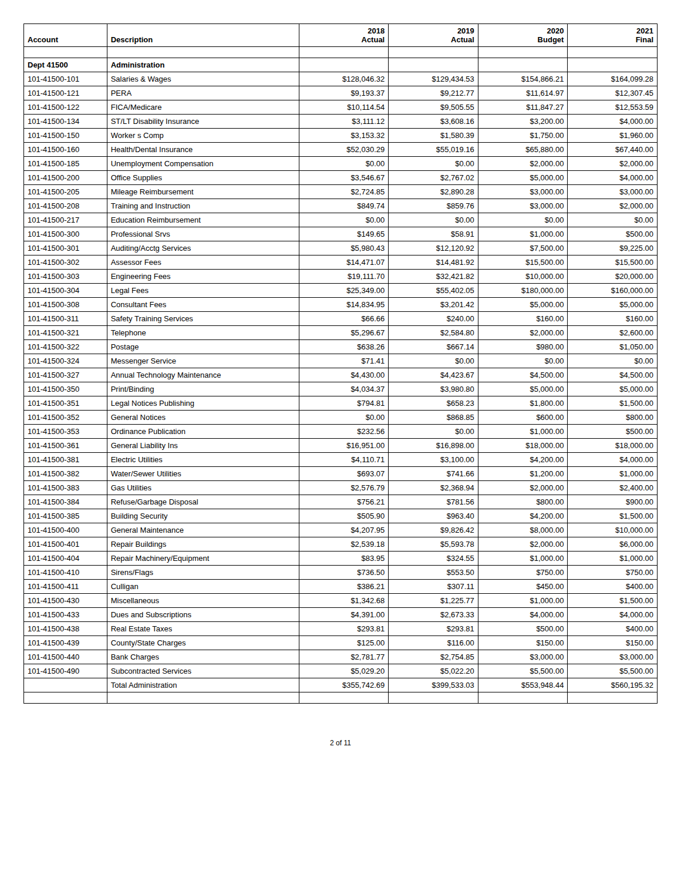| Account | Description | 2018 Actual | 2019 Actual | 2020 Budget | 2021 Final |
| --- | --- | --- | --- | --- | --- |
| Dept 41500 | Administration | | | | |
| 101-41500-101 | Salaries & Wages | $128,046.32 | $129,434.53 | $154,866.21 | $164,099.28 |
| 101-41500-121 | PERA | $9,193.37 | $9,212.77 | $11,614.97 | $12,307.45 |
| 101-41500-122 | FICA/Medicare | $10,114.54 | $9,505.55 | $11,847.27 | $12,553.59 |
| 101-41500-134 | ST/LT Disability Insurance | $3,111.12 | $3,608.16 | $3,200.00 | $4,000.00 |
| 101-41500-150 | Worker s Comp | $3,153.32 | $1,580.39 | $1,750.00 | $1,960.00 |
| 101-41500-160 | Health/Dental Insurance | $52,030.29 | $55,019.16 | $65,880.00 | $67,440.00 |
| 101-41500-185 | Unemployment Compensation | $0.00 | $0.00 | $2,000.00 | $2,000.00 |
| 101-41500-200 | Office Supplies | $3,546.67 | $2,767.02 | $5,000.00 | $4,000.00 |
| 101-41500-205 | Mileage Reimbursement | $2,724.85 | $2,890.28 | $3,000.00 | $3,000.00 |
| 101-41500-208 | Training and Instruction | $849.74 | $859.76 | $3,000.00 | $2,000.00 |
| 101-41500-217 | Education Reimbursement | $0.00 | $0.00 | $0.00 | $0.00 |
| 101-41500-300 | Professional Srvs | $149.65 | $58.91 | $1,000.00 | $500.00 |
| 101-41500-301 | Auditing/Acctg Services | $5,980.43 | $12,120.92 | $7,500.00 | $9,225.00 |
| 101-41500-302 | Assessor Fees | $14,471.07 | $14,481.92 | $15,500.00 | $15,500.00 |
| 101-41500-303 | Engineering Fees | $19,111.70 | $32,421.82 | $10,000.00 | $20,000.00 |
| 101-41500-304 | Legal Fees | $25,349.00 | $55,402.05 | $180,000.00 | $160,000.00 |
| 101-41500-308 | Consultant Fees | $14,834.95 | $3,201.42 | $5,000.00 | $5,000.00 |
| 101-41500-311 | Safety Training Services | $66.66 | $240.00 | $160.00 | $160.00 |
| 101-41500-321 | Telephone | $5,296.67 | $2,584.80 | $2,000.00 | $2,600.00 |
| 101-41500-322 | Postage | $638.26 | $667.14 | $980.00 | $1,050.00 |
| 101-41500-324 | Messenger Service | $71.41 | $0.00 | $0.00 | $0.00 |
| 101-41500-327 | Annual Technology Maintenance | $4,430.00 | $4,423.67 | $4,500.00 | $4,500.00 |
| 101-41500-350 | Print/Binding | $4,034.37 | $3,980.80 | $5,000.00 | $5,000.00 |
| 101-41500-351 | Legal Notices Publishing | $794.81 | $658.23 | $1,800.00 | $1,500.00 |
| 101-41500-352 | General Notices | $0.00 | $868.85 | $600.00 | $800.00 |
| 101-41500-353 | Ordinance Publication | $232.56 | $0.00 | $1,000.00 | $500.00 |
| 101-41500-361 | General Liability Ins | $16,951.00 | $16,898.00 | $18,000.00 | $18,000.00 |
| 101-41500-381 | Electric Utilities | $4,110.71 | $3,100.00 | $4,200.00 | $4,000.00 |
| 101-41500-382 | Water/Sewer Utilities | $693.07 | $741.66 | $1,200.00 | $1,000.00 |
| 101-41500-383 | Gas Utilities | $2,576.79 | $2,368.94 | $2,000.00 | $2,400.00 |
| 101-41500-384 | Refuse/Garbage Disposal | $756.21 | $781.56 | $800.00 | $900.00 |
| 101-41500-385 | Building Security | $505.90 | $963.40 | $4,200.00 | $1,500.00 |
| 101-41500-400 | General Maintenance | $4,207.95 | $9,826.42 | $8,000.00 | $10,000.00 |
| 101-41500-401 | Repair Buildings | $2,539.18 | $5,593.78 | $2,000.00 | $6,000.00 |
| 101-41500-404 | Repair Machinery/Equipment | $83.95 | $324.55 | $1,000.00 | $1,000.00 |
| 101-41500-410 | Sirens/Flags | $736.50 | $553.50 | $750.00 | $750.00 |
| 101-41500-411 | Culligan | $386.21 | $307.11 | $450.00 | $400.00 |
| 101-41500-430 | Miscellaneous | $1,342.68 | $1,225.77 | $1,000.00 | $1,500.00 |
| 101-41500-433 | Dues and Subscriptions | $4,391.00 | $2,673.33 | $4,000.00 | $4,000.00 |
| 101-41500-438 | Real Estate Taxes | $293.81 | $293.81 | $500.00 | $400.00 |
| 101-41500-439 | County/State Charges | $125.00 | $116.00 | $150.00 | $150.00 |
| 101-41500-440 | Bank Charges | $2,781.77 | $2,754.85 | $3,000.00 | $3,000.00 |
| 101-41500-490 | Subcontracted Services | $5,029.20 | $5,022.20 | $5,500.00 | $5,500.00 |
| | Total Administration | $355,742.69 | $399,533.03 | $553,948.44 | $560,195.32 |
2 of 11